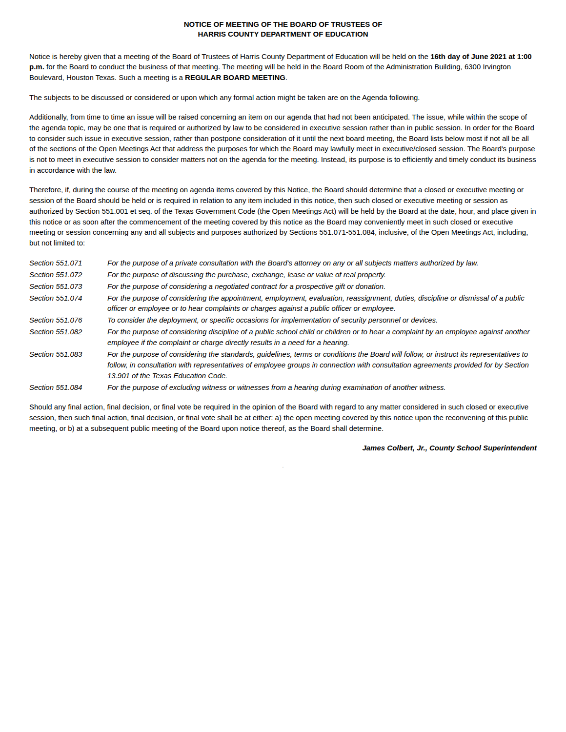NOTICE OF MEETING OF THE BOARD OF TRUSTEES OF
HARRIS COUNTY DEPARTMENT OF EDUCATION
Notice is hereby given that a meeting of the Board of Trustees of Harris County Department of Education will be held on the 16th day of June 2021 at 1:00 p.m. for the Board to conduct the business of that meeting. The meeting will be held in the Board Room of the Administration Building, 6300 Irvington Boulevard, Houston Texas. Such a meeting is a REGULAR BOARD MEETING.
The subjects to be discussed or considered or upon which any formal action might be taken are on the Agenda following.
Additionally, from time to time an issue will be raised concerning an item on our agenda that had not been anticipated. The issue, while within the scope of the agenda topic, may be one that is required or authorized by law to be considered in executive session rather than in public session. In order for the Board to consider such issue in executive session, rather than postpone consideration of it until the next board meeting, the Board lists below most if not all be all of the sections of the Open Meetings Act that address the purposes for which the Board may lawfully meet in executive/closed session. The Board's purpose is not to meet in executive session to consider matters not on the agenda for the meeting. Instead, its purpose is to efficiently and timely conduct its business in accordance with the law.
Therefore, if, during the course of the meeting on agenda items covered by this Notice, the Board should determine that a closed or executive meeting or session of the Board should be held or is required in relation to any item included in this notice, then such closed or executive meeting or session as authorized by Section 551.001 et seq. of the Texas Government Code (the Open Meetings Act) will be held by the Board at the date, hour, and place given in this notice or as soon after the commencement of the meeting covered by this notice as the Board may conveniently meet in such closed or executive meeting or session concerning any and all subjects and purposes authorized by Sections 551.071-551.084, inclusive, of the Open Meetings Act, including, but not limited to:
Section 551.071
For the purpose of a private consultation with the Board's attorney on any or all subjects matters authorized by law.
Section 551.072
For the purpose of discussing the purchase, exchange, lease or value of real property.
Section 551.073
For the purpose of considering a negotiated contract for a prospective gift or donation.
Section 551.074
For the purpose of considering the appointment, employment, evaluation, reassignment, duties, discipline or dismissal of a public officer or employee or to hear complaints or charges against a public officer or employee.
Section 551.076
To consider the deployment, or specific occasions for implementation of security personnel or devices.
Section 551.082
For the purpose of considering discipline of a public school child or children or to hear a complaint by an employee against another employee if the complaint or charge directly results in a need for a hearing.
Section 551.083
For the purpose of considering the standards, guidelines, terms or conditions the Board will follow, or instruct its representatives to follow, in consultation with representatives of employee groups in connection with consultation agreements provided for by Section 13.901 of the Texas Education Code.
Section 551.084
For the purpose of excluding witness or witnesses from a hearing during examination of another witness.
Should any final action, final decision, or final vote be required in the opinion of the Board with regard to any matter considered in such closed or executive session, then such final action, final decision, or final vote shall be at either: a) the open meeting covered by this notice upon the reconvening of this public meeting, or b) at a subsequent public meeting of the Board upon notice thereof, as the Board shall determine.
James Colbert, Jr., County School Superintendent
.